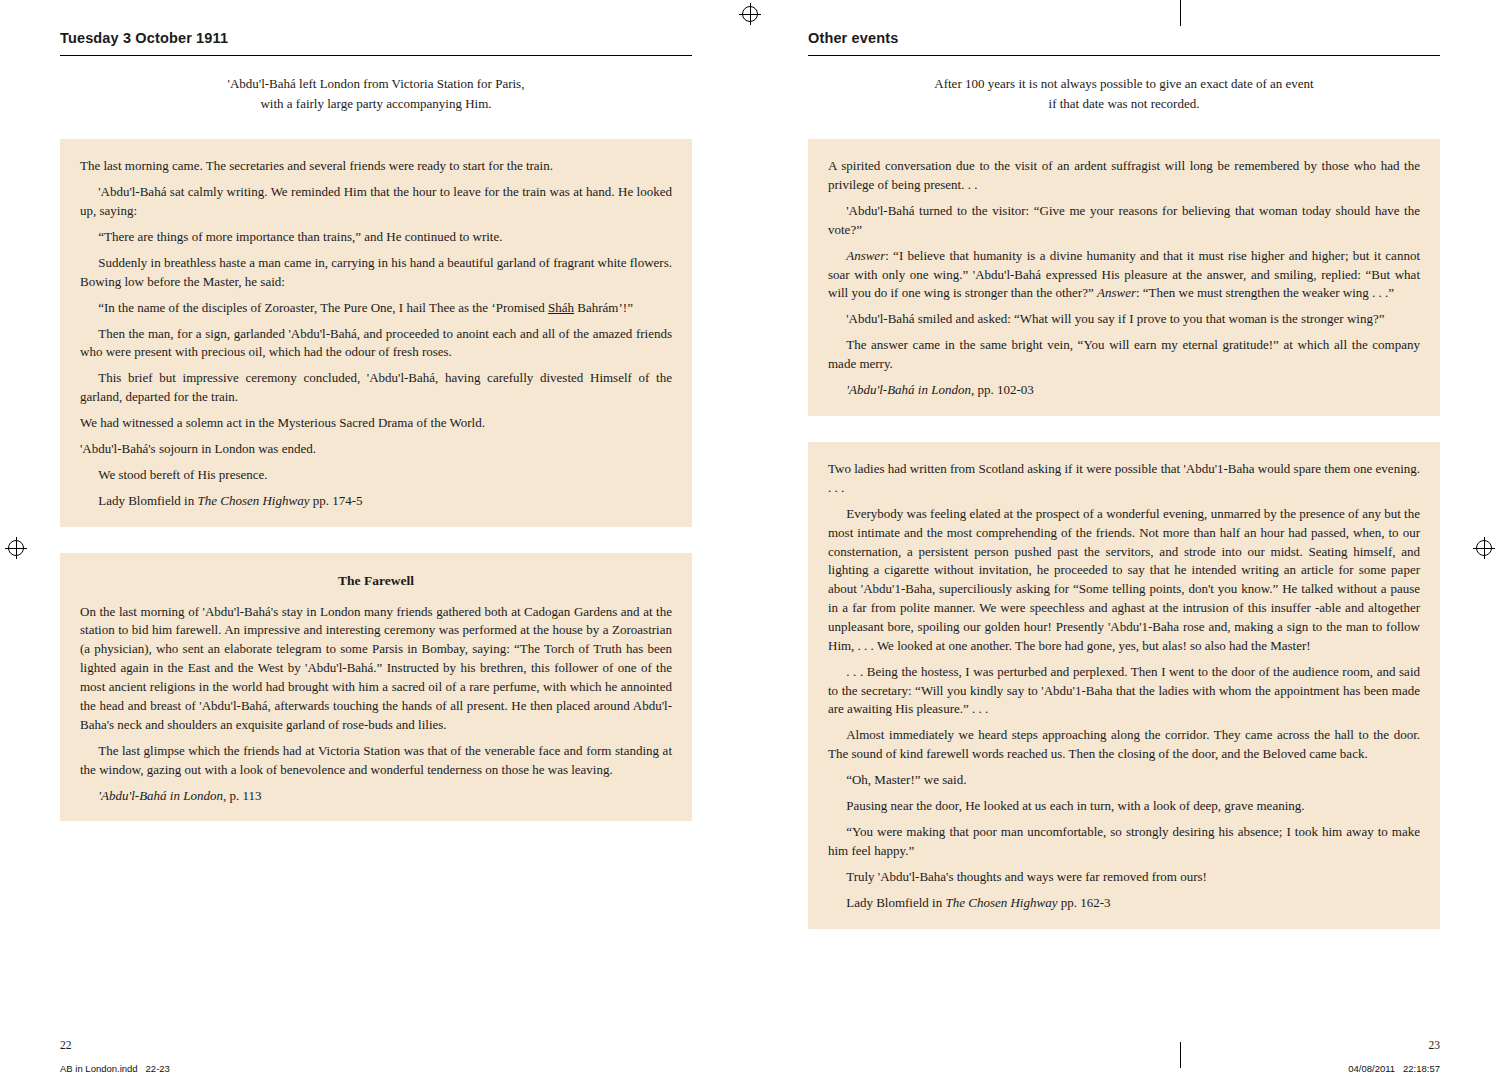Tuesday 3 October 1911
'Abdu'l-Bahá left London from Victoria Station for Paris,
with a fairly large party accompanying Him.
The last morning came. The secretaries and several friends were ready to start for the train.
'Abdu'l-Bahá sat calmly writing. We reminded Him that the hour to leave for the train was at hand. He looked up, saying:
“There are things of more importance than trains,” and He continued to write.
Suddenly in breathless haste a man came in, carrying in his hand a beautiful garland of fragrant white flowers. Bowing low before the Master, he said:
“In the name of the disciples of Zoroaster, The Pure One, I hail Thee as the ‘Promised Sháh Bahrám’!”
Then the man, for a sign, garlanded 'Abdu'l-Bahá, and proceeded to anoint each and all of the amazed friends who were present with precious oil, which had the odour of fresh roses.
This brief but impressive ceremony concluded, 'Abdu'l-Bahá, having carefully divested Himself of the garland, departed for the train.
We had witnessed a solemn act in the Mysterious Sacred Drama of the World.
'Abdu'l-Bahá's sojourn in London was ended.
We stood bereft of His presence.
Lady Blomfield in The Chosen Highway pp. 174-5
The Farewell
On the last morning of 'Abdu'l-Bahá's stay in London many friends gathered both at Cadogan Gardens and at the station to bid him farewell. An impressive and interesting ceremony was performed at the house by a Zoroastrian (a physician), who sent an elaborate telegram to some Parsis in Bombay, saying: “The Torch of Truth has been lighted again in the East and the West by 'Abdu'l-Bahá.” Instructed by his brethren, this follower of one of the most ancient religions in the world had brought with him a sacred oil of a rare perfume, with which he annointed the head and breast of 'Abdu'l-Bahá, afterwards touching the hands of all present. He then placed around Abdu'l-Baha's neck and shoulders an exquisite garland of rose-buds and lilies.
The last glimpse which the friends had at Victoria Station was that of the venerable face and form standing at the window, gazing out with a look of benevolence and wonderful tenderness on those he was leaving.
'Abdu'l-Bahá in London, p. 113
22
Other events
After 100 years it is not always possible to give an exact date of an event
if that date was not recorded.
A spirited conversation due to the visit of an ardent suffragist will long be remembered by those who had the privilege of being present. . .
'Abdu'l-Bahá turned to the visitor: “Give me your reasons for believing that woman today should have the vote?”
Answer: “I believe that humanity is a divine humanity and that it must rise higher and higher; but it cannot soar with only one wing.” 'Abdu'l-Bahá expressed His pleasure at the answer, and smiling, replied: “But what will you do if one wing is stronger than the other?” Answer: “Then we must strengthen the weaker wing . . .”
'Abdu'l-Bahá smiled and asked: “What will you say if I prove to you that woman is the stronger wing?”
The answer came in the same bright vein, “You will earn my eternal gratitude!” at which all the company made merry.
'Abdu'l-Bahá in London, pp. 102-03
Two ladies had written from Scotland asking if it were possible that 'Abdu'1-Baha would spare them one evening. . . .
Everybody was feeling elated at the prospect of a wonderful evening, unmarred by the presence of any but the most intimate and the most comprehending of the friends. Not more than half an hour had passed, when, to our consternation, a persistent person pushed past the servitors, and strode into our midst. Seating himself, and lighting a cigarette without invitation, he proceeded to say that he intended writing an article for some paper about 'Abdu'1-Baha, superciliously asking for “Some telling points, don't you know.” He talked without a pause in a far from polite manner. We were speechless and aghast at the intrusion of this insuffer -able and altogether unpleasant bore, spoiling our golden hour! Presently 'Abdu'1-Baha rose and, making a sign to the man to follow Him, . . . We looked at one another. The bore had gone, yes, but alas! so also had the Master!
. . . Being the hostess, I was perturbed and perplexed. Then I went to the door of the audience room, and said to the secretary: “Will you kindly say to 'Abdu'1-Baha that the ladies with whom the appointment has been made are awaiting His pleasure.” . . .
Almost immediately we heard steps approaching along the corridor. They came across the hall to the door. The sound of kind farewell words reached us. Then the closing of the door, and the Beloved came back.
“Oh, Master!” we said.
Pausing near the door, He looked at us each in turn, with a look of deep, grave meaning.
“You were making that poor man uncomfortable, so strongly desiring his absence; I took him away to make him feel happy.”
Truly 'Abdu'l-Baha's thoughts and ways were far removed from ours!
Lady Blomfield in The Chosen Highway pp. 162-3
23
AB in London.indd 22-23 04/08/2011 22:18:57